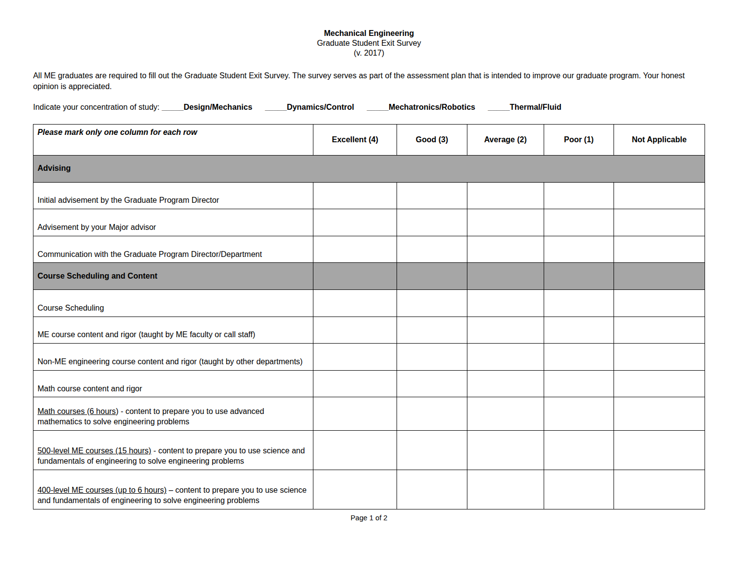Mechanical Engineering
Graduate Student Exit Survey
(v. 2017)
All ME graduates are required to fill out the Graduate Student Exit Survey. The survey serves as part of the assessment plan that is intended to improve our graduate program. Your honest opinion is appreciated.
Indicate your concentration of study: _____Design/Mechanics _____Dynamics/Control _____Mechatronics/Robotics _____Thermal/Fluid
| Please mark only one column for each row | Excellent (4) | Good (3) | Average (2) | Poor (1) | Not Applicable |
| --- | --- | --- | --- | --- | --- |
| Advising |
| Initial advisement by the Graduate Program Director | | | | | |
| Advisement by your Major advisor | | | | | |
| Communication with the Graduate Program Director/Department | | | | | |
| Course Scheduling and Content | | | | | |
| Course Scheduling | | | | | |
| ME course content and rigor (taught by ME faculty or call staff) | | | | | |
| Non-ME engineering course content and rigor (taught by other departments) | | | | | |
| Math course content and rigor | | | | | |
| Math courses (6 hours ) - content to prepare you to use advanced mathematics to solve engineering problems | | | | | |
| 500-level ME courses (15 hours) - content to prepare you to use science and fundamentals of engineering to solve engineering problems | | | | | |
| 400-level ME courses (up to 6 hours) – content to prepare you to use science and fundamentals of engineering to solve engineering problems | | | | | |
Page 1 of 2